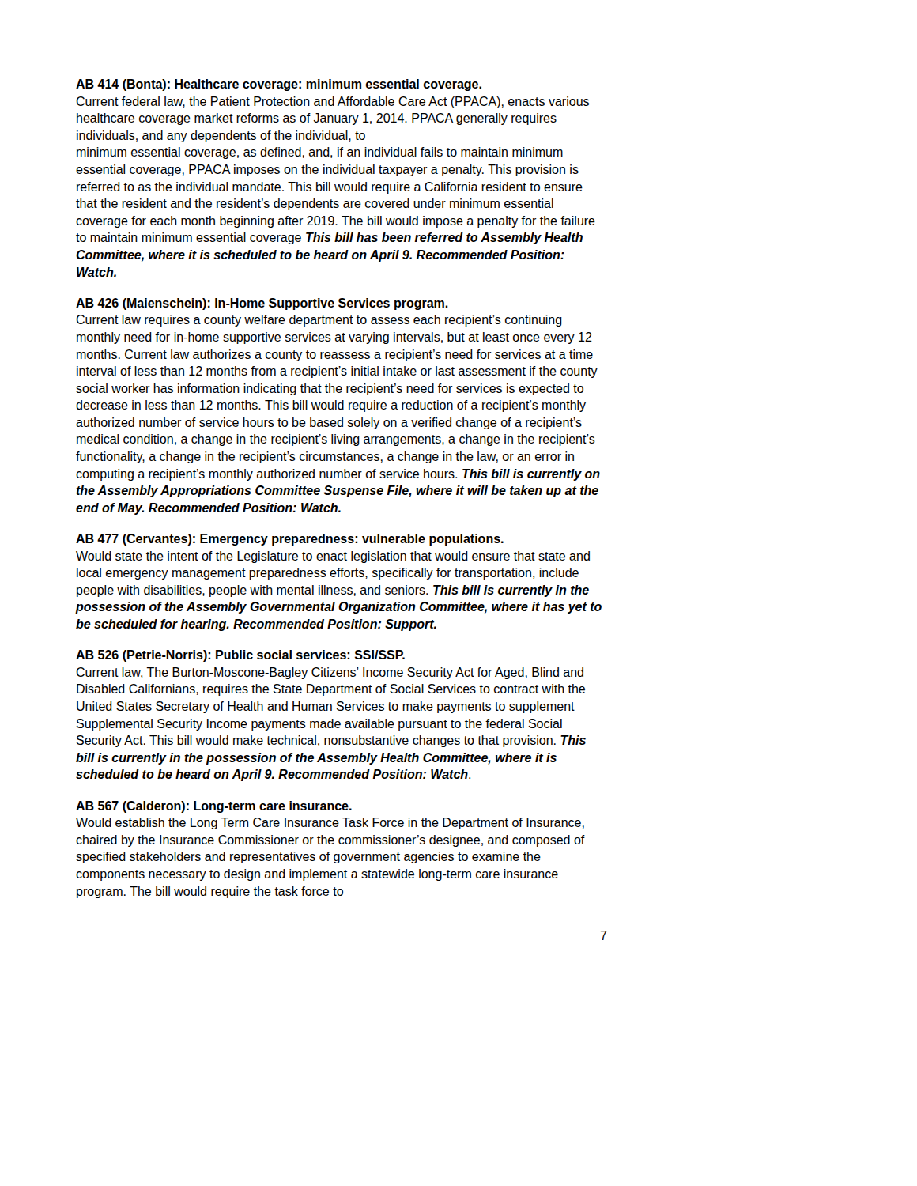AB 414 (Bonta): Healthcare coverage: minimum essential coverage.
Current federal law, the Patient Protection and Affordable Care Act (PPACA), enacts various healthcare coverage market reforms as of January 1, 2014. PPACA generally requires individuals, and any dependents of the individual, to
minimum essential coverage, as defined, and, if an individual fails to maintain minimum essential coverage, PPACA imposes on the individual taxpayer a penalty. This provision is referred to as the individual mandate. This bill would require a California resident to ensure that the resident and the resident’s dependents are covered under minimum essential coverage for each month beginning after 2019. The bill would impose a penalty for the failure to maintain minimum essential coverage This bill has been referred to Assembly Health Committee, where it is scheduled to be heard on April 9. Recommended Position: Watch.
AB 426 (Maienschein): In-Home Supportive Services program.
Current law requires a county welfare department to assess each recipient’s continuing monthly need for in-home supportive services at varying intervals, but at least once every 12 months. Current law authorizes a county to reassess a recipient’s need for services at a time interval of less than 12 months from a recipient’s initial intake or last assessment if the county social worker has information indicating that the recipient’s need for services is expected to decrease in less than 12 months. This bill would require a reduction of a recipient’s monthly authorized number of service hours to be based solely on a verified change of a recipient’s medical condition, a change in the recipient’s living arrangements, a change in the recipient’s functionality, a change in the recipient’s circumstances, a change in the law, or an error in computing a recipient’s monthly authorized number of service hours. This bill is currently on the Assembly Appropriations Committee Suspense File, where it will be taken up at the end of May. Recommended Position: Watch.
AB 477 (Cervantes): Emergency preparedness: vulnerable populations.
Would state the intent of the Legislature to enact legislation that would ensure that state and local emergency management preparedness efforts, specifically for transportation, include people with disabilities, people with mental illness, and seniors. This bill is currently in the possession of the Assembly Governmental Organization Committee, where it has yet to be scheduled for hearing. Recommended Position: Support.
AB 526 (Petrie-Norris): Public social services: SSI/SSP.
Current law, The Burton-Moscone-Bagley Citizens’ Income Security Act for Aged, Blind and Disabled Californians, requires the State Department of Social Services to contract with the United States Secretary of Health and Human Services to make payments to supplement Supplemental Security Income payments made available pursuant to the federal Social Security Act. This bill would make technical, nonsubstantive changes to that provision. This bill is currently in the possession of the Assembly Health Committee, where it is scheduled to be heard on April 9. Recommended Position: Watch.
AB 567 (Calderon): Long-term care insurance.
Would establish the Long Term Care Insurance Task Force in the Department of Insurance, chaired by the Insurance Commissioner or the commissioner’s designee, and composed of specified stakeholders and representatives of government agencies to examine the components necessary to design and implement a statewide long-term care insurance program. The bill would require the task force to
7